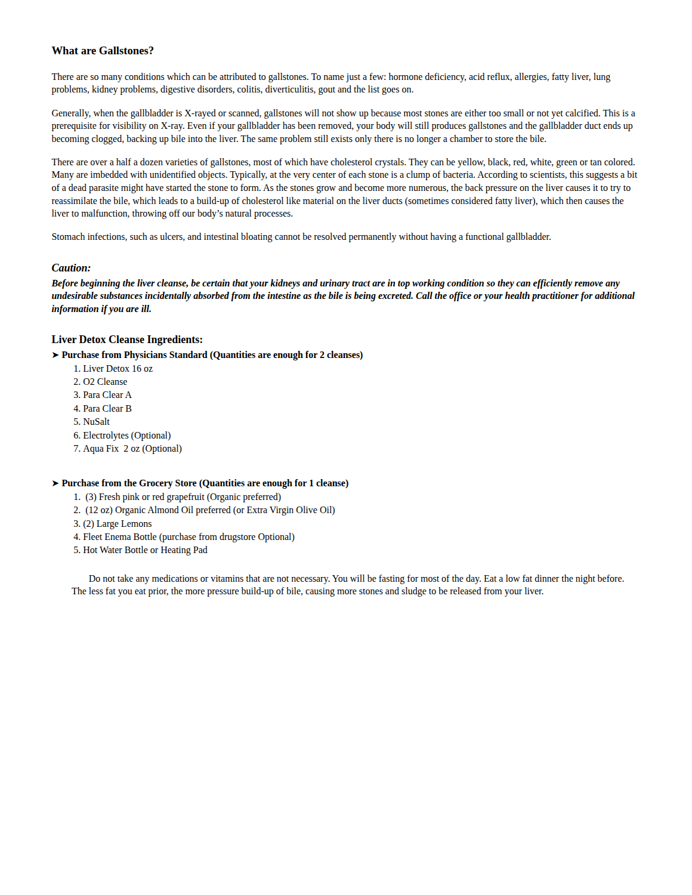What are Gallstones?
There are so many conditions which can be attributed to gallstones. To name just a few: hormone deficiency, acid reflux, allergies, fatty liver, lung problems, kidney problems, digestive disorders, colitis, diverticulitis, gout and the list goes on.
Generally, when the gallbladder is X-rayed or scanned, gallstones will not show up because most stones are either too small or not yet calcified. This is a prerequisite for visibility on X-ray. Even if your gallbladder has been removed, your body will still produces gallstones and the gallbladder duct ends up becoming clogged, backing up bile into the liver. The same problem still exists only there is no longer a chamber to store the bile.
There are over a half a dozen varieties of gallstones, most of which have cholesterol crystals. They can be yellow, black, red, white, green or tan colored. Many are imbedded with unidentified objects. Typically, at the very center of each stone is a clump of bacteria. According to scientists, this suggests a bit of a dead parasite might have started the stone to form. As the stones grow and become more numerous, the back pressure on the liver causes it to try to reassimilate the bile, which leads to a build-up of cholesterol like material on the liver ducts (sometimes considered fatty liver), which then causes the liver to malfunction, throwing off our body’s natural processes.
Stomach infections, such as ulcers, and intestinal bloating cannot be resolved permanently without having a functional gallbladder.
Caution:
Before beginning the liver cleanse, be certain that your kidneys and urinary tract are in top working condition so they can efficiently remove any undesirable substances incidentally absorbed from the intestine as the bile is being excreted. Call the office or your health practitioner for additional information if you are ill.
Liver Detox Cleanse Ingredients:
➤ Purchase from Physicians Standard (Quantities are enough for 2 cleanses)
Liver Detox 16 oz
O2 Cleanse
Para Clear A
Para Clear B
NuSalt
Electrolytes (Optional)
Aqua Fix 2 oz (Optional)
➤ Purchase from the Grocery Store (Quantities are enough for 1 cleanse)
(3) Fresh pink or red grapefruit (Organic preferred)
(12 oz) Organic Almond Oil preferred (or Extra Virgin Olive Oil)
(2) Large Lemons
Fleet Enema Bottle (purchase from drugstore Optional)
Hot Water Bottle or Heating Pad
Do not take any medications or vitamins that are not necessary. You will be fasting for most of the day. Eat a low fat dinner the night before. The less fat you eat prior, the more pressure build-up of bile, causing more stones and sludge to be released from your liver.